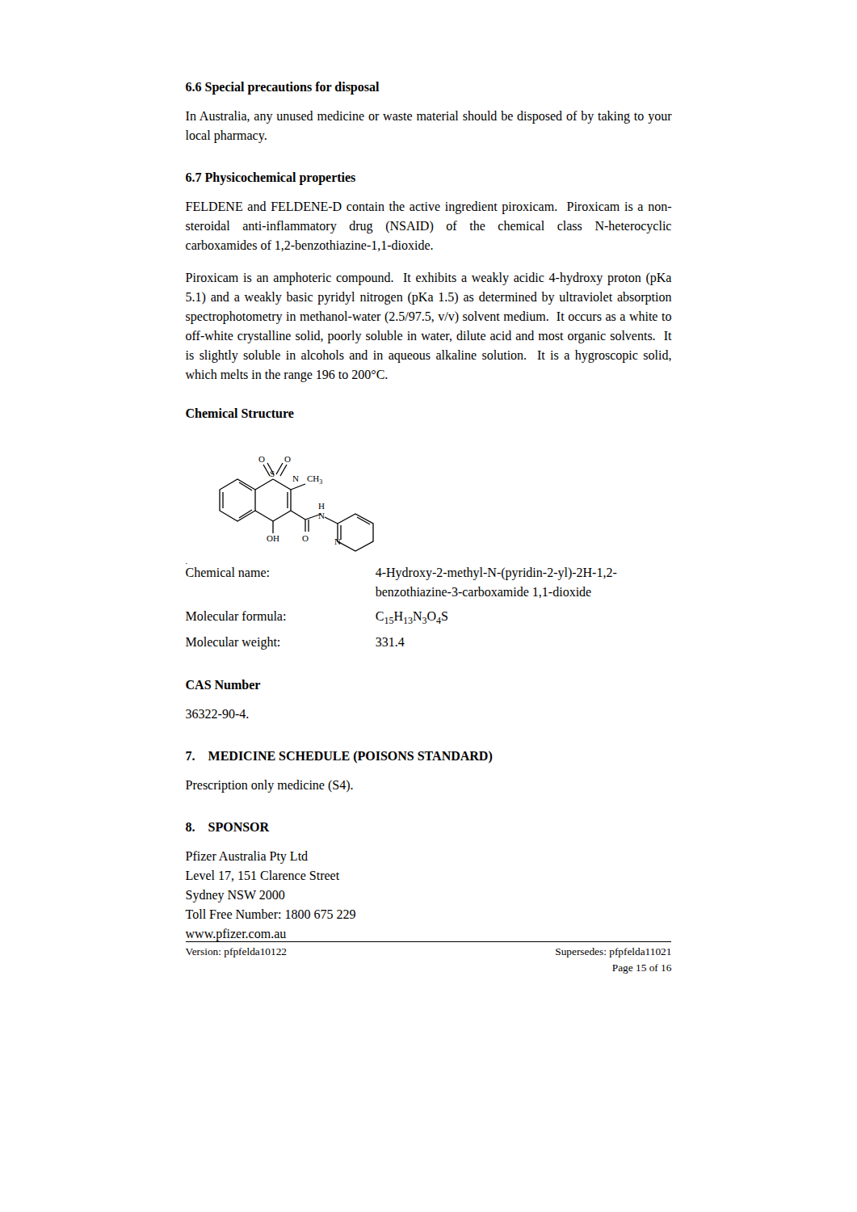6.6 Special precautions for disposal
In Australia, any unused medicine or waste material should be disposed of by taking to your local pharmacy.
6.7 Physicochemical properties
FELDENE and FELDENE-D contain the active ingredient piroxicam. Piroxicam is a non-steroidal anti-inflammatory drug (NSAID) of the chemical class N-heterocyclic carboxamides of 1,2-benzothiazine-1,1-dioxide.
Piroxicam is an amphoteric compound. It exhibits a weakly acidic 4-hydroxy proton (pKa 5.1) and a weakly basic pyridyl nitrogen (pKa 1.5) as determined by ultraviolet absorption spectrophotometry in methanol-water (2.5/97.5, v/v) solvent medium. It occurs as a white to off-white crystalline solid, poorly soluble in water, dilute acid and most organic solvents. It is slightly soluble in alcohols and in aqueous alkaline solution. It is a hygroscopic solid, which melts in the range 196 to 200°C.
Chemical Structure
O O S N CH3 H N OH O N
.
| Chemical name: | 4-Hydroxy-2-methyl-N-(pyridin-2-yl)-2H-1,2-benzothiazine-3-carboxamide 1,1-dioxide |
| Molecular formula: | C 15 H 13 N 3 O 4 S |
| Molecular weight: | 331.4 |
CAS Number
36322-90-4.
7. MEDICINE SCHEDULE (POISONS STANDARD)
Prescription only medicine (S4).
8. SPONSOR
Pfizer Australia Pty Ltd
Level 17, 151 Clarence Street
Sydney NSW 2000
Toll Free Number: 1800 675 229
www.pfizer.com.au
Version: pfpfelda10122
Supersedes: pfpfelda11021
Page 15 of 16